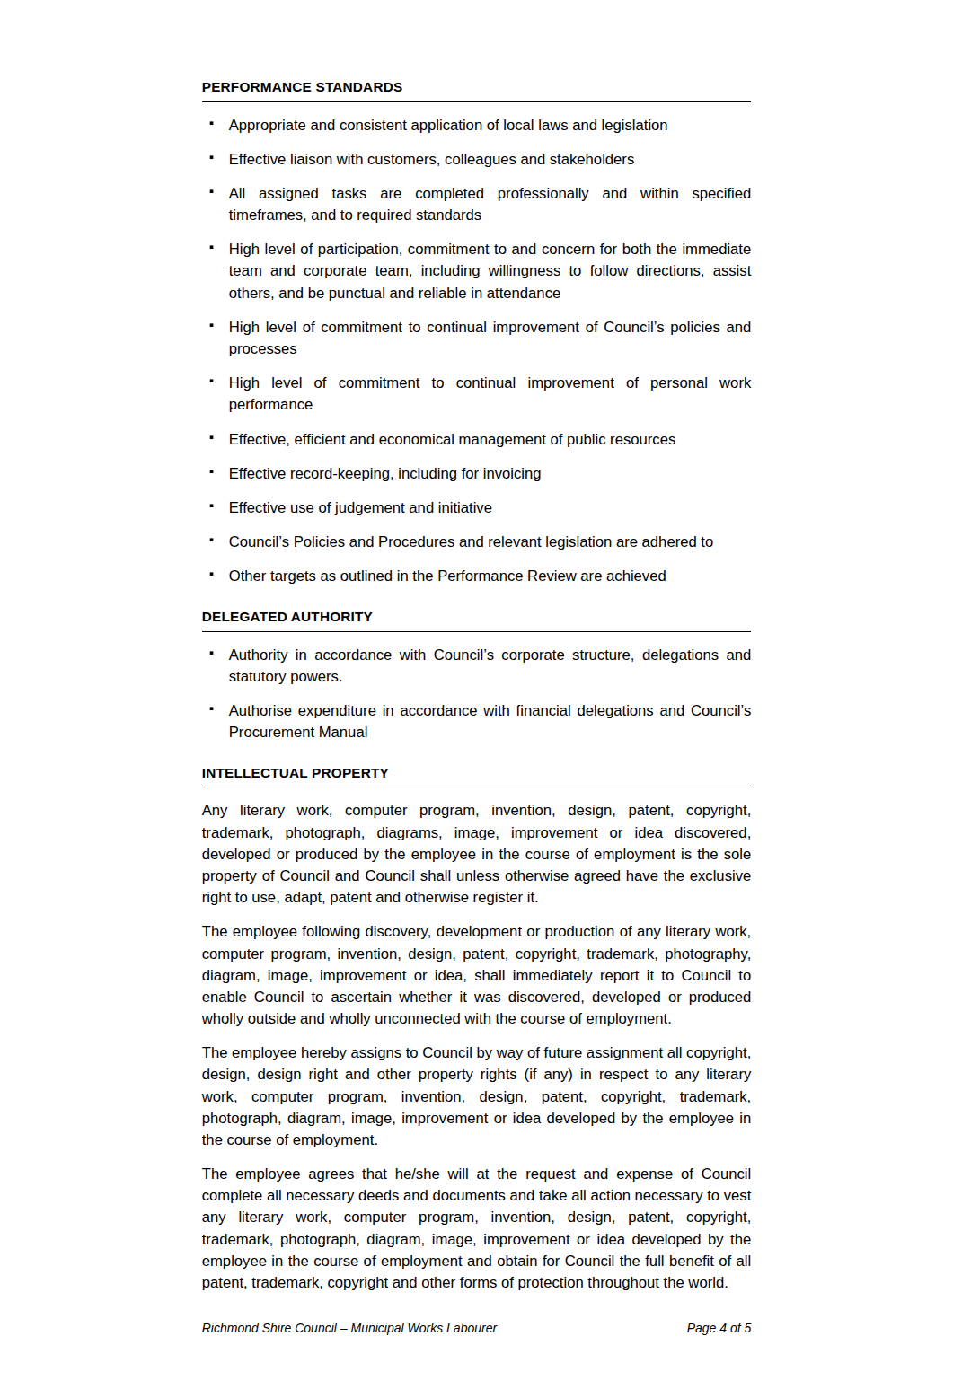Performance Standards
Appropriate and consistent application of local laws and legislation
Effective liaison with customers, colleagues and stakeholders
All assigned tasks are completed professionally and within specified timeframes, and to required standards
High level of participation, commitment to and concern for both the immediate team and corporate team, including willingness to follow directions, assist others, and be punctual and reliable in attendance
High level of commitment to continual improvement of Council’s policies and processes
High level of commitment to continual improvement of personal work performance
Effective, efficient and economical management of public resources
Effective record-keeping, including for invoicing
Effective use of judgement and initiative
Council’s Policies and Procedures and relevant legislation are adhered to
Other targets as outlined in the Performance Review are achieved
Delegated Authority
Authority in accordance with Council’s corporate structure, delegations and statutory powers.
Authorise expenditure in accordance with financial delegations and Council’s Procurement Manual
Intellectual Property
Any literary work, computer program, invention, design, patent, copyright, trademark, photograph, diagrams, image, improvement or idea discovered, developed or produced by the employee in the course of employment is the sole property of Council and Council shall unless otherwise agreed have the exclusive right to use, adapt, patent and otherwise register it.
The employee following discovery, development or production of any literary work, computer program, invention, design, patent, copyright, trademark, photography, diagram, image, improvement or idea, shall immediately report it to Council to enable Council to ascertain whether it was discovered, developed or produced wholly outside and wholly unconnected with the course of employment.
The employee hereby assigns to Council by way of future assignment all copyright, design, design right and other property rights (if any) in respect to any literary work, computer program, invention, design, patent, copyright, trademark, photograph, diagram, image, improvement or idea developed by the employee in the course of employment.
The employee agrees that he/she will at the request and expense of Council complete all necessary deeds and documents and take all action necessary to vest any literary work, computer program, invention, design, patent, copyright, trademark, photograph, diagram, image, improvement or idea developed by the employee in the course of employment and obtain for Council the full benefit of all patent, trademark, copyright and other forms of protection throughout the world.
Richmond Shire Council – Municipal Works Labourer
Page 4 of 5